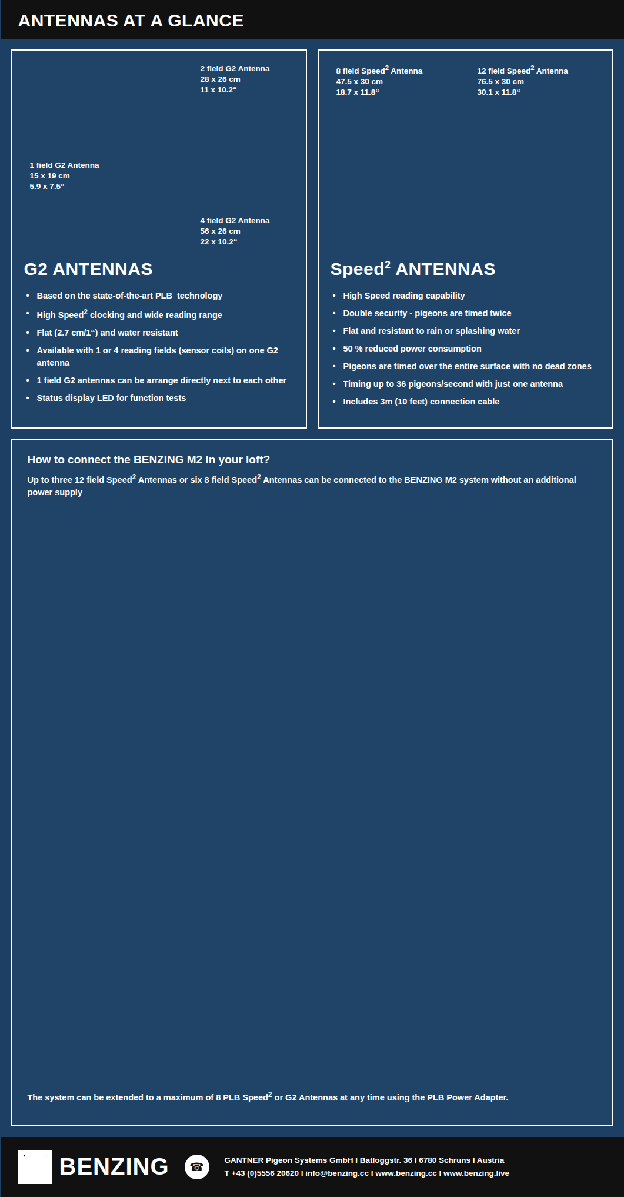ANTENNAS AT A GLANCE
2 field G2 Antenna
28 x 26 cm
11 x 10.2“
1 field G2 Antenna
15 x 19 cm
5.9 x 7.5“
4 field G2 Antenna
56 x 26 cm
22 x 10.2“
G2 ANTENNAS
Based on the state-of-the-art PLB technology
High Speed2 clocking and wide reading range
Flat (2.7 cm/1“) and water resistant
Available with 1 or 4 reading fields (sensor coils) on one G2 antenna
1 field G2 antennas can be arrange directly next to each other
Status display LED for function tests
8 field Speed2 Antenna
47.5 x 30 cm
18.7 x 11.8“
12 field Speed2 Antenna
76.5 x 30 cm
30.1 x 11.8“
Speed2 ANTENNAS
High Speed reading capability
Double security - pigeons are timed twice
Flat and resistant to rain or splashing water
50 % reduced power consumption
Pigeons are timed over the entire surface with no dead zones
Timing up to 36 pigeons/second with just one antenna
Includes 3m (10 feet) connection cable
How to connect the BENZING M2 in your loft?
Up to three 12 field Speed2 Antennas or six 8 field Speed2 Antennas can be connected to the BENZING M2 system without an additional power supply
The system can be extended to a maximum of 8 PLB Speed2 or G2 Antennas at any time using the PLB Power Adapter.
BENZING
☎
GANTNER Pigeon Systems GmbH I Batloggstr. 36 I 6780 Schruns I Austria
T +43 (0)5556 20620 I info@benzing.cc I www.benzing.cc I www.benzing.live